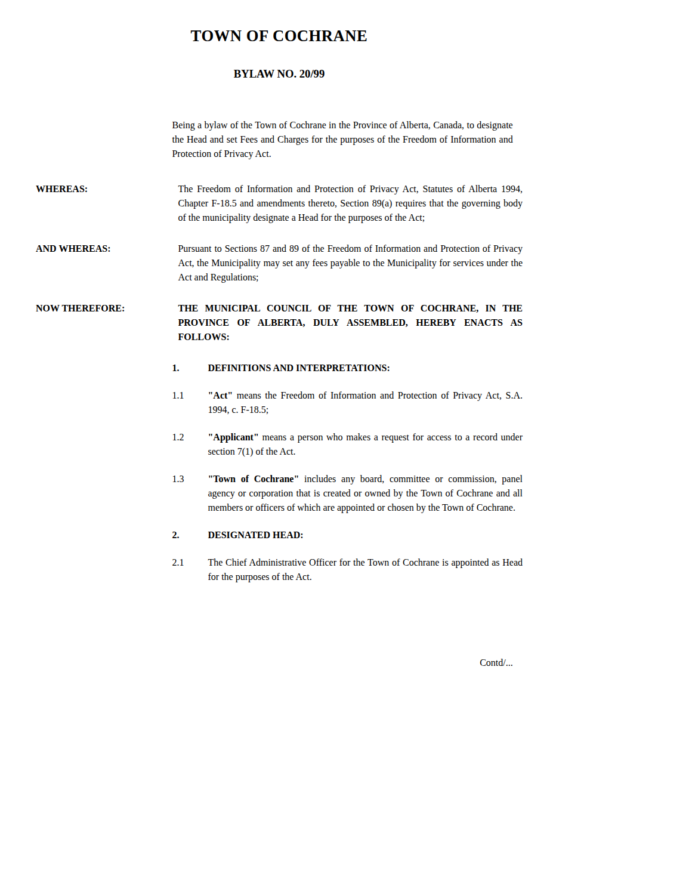TOWN OF COCHRANE
BYLAW NO. 20/99
Being a bylaw of the Town of Cochrane in the Province of Alberta, Canada, to designate the Head and set Fees and Charges for the purposes of the Freedom of Information and Protection of Privacy Act.
WHEREAS:
The Freedom of Information and Protection of Privacy Act, Statutes of Alberta 1994, Chapter F-18.5 and amendments thereto, Section 89(a) requires that the governing body of the municipality designate a Head for the purposes of the Act;
AND WHEREAS:
Pursuant to Sections 87 and 89 of the Freedom of Information and Protection of Privacy Act, the Municipality may set any fees payable to the Municipality for services under the Act and Regulations;
NOW THEREFORE:
THE MUNICIPAL COUNCIL OF THE TOWN OF COCHRANE, IN THE PROVINCE OF ALBERTA, DULY ASSEMBLED, HEREBY ENACTS AS FOLLOWS:
1.
DEFINITIONS AND INTERPRETATIONS:
1.1
"Act" means the Freedom of Information and Protection of Privacy Act, S.A. 1994, c. F-18.5;
1.2
"Applicant" means a person who makes a request for access to a record under section 7(1) of the Act.
1.3
"Town of Cochrane" includes any board, committee or commission, panel agency or corporation that is created or owned by the Town of Cochrane and all members or officers of which are appointed or chosen by the Town of Cochrane.
2.
DESIGNATED HEAD:
2.1
The Chief Administrative Officer for the Town of Cochrane is appointed as Head for the purposes of the Act.
Contd/...